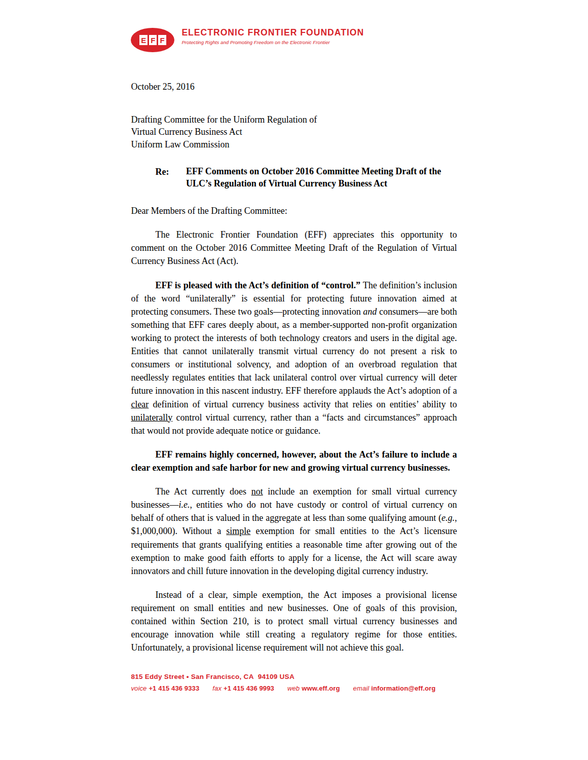EFF
ELECTRONIC FRONTIER FOUNDATION
Protecting Rights and Promoting Freedom on the Electronic Frontier
October 25, 2016
Drafting Committee for the Uniform Regulation of
Virtual Currency Business Act
Uniform Law Commission
| Re: | EFF Comments on October 2016 Committee Meeting Draft of the ULC’s Regulation of Virtual Currency Business Act |
Dear Members of the Drafting Committee:
The Electronic Frontier Foundation (EFF) appreciates this opportunity to comment on the October 2016 Committee Meeting Draft of the Regulation of Virtual Currency Business Act (Act).
EFF is pleased with the Act’s definition of “control.” The definition’s inclusion of the word “unilaterally” is essential for protecting future innovation aimed at protecting consumers. These two goals—protecting innovation and consumers—are both something that EFF cares deeply about, as a member-supported non-profit organization working to protect the interests of both technology creators and users in the digital age. Entities that cannot unilaterally transmit virtual currency do not present a risk to consumers or institutional solvency, and adoption of an overbroad regulation that needlessly regulates entities that lack unilateral control over virtual currency will deter future innovation in this nascent industry. EFF therefore applauds the Act’s adoption of a clear definition of virtual currency business activity that relies on entities’ ability to unilaterally control virtual currency, rather than a “facts and circumstances” approach that would not provide adequate notice or guidance.
EFF remains highly concerned, however, about the Act’s failure to include a clear exemption and safe harbor for new and growing virtual currency businesses.
The Act currently does not include an exemption for small virtual currency businesses—i.e., entities who do not have custody or control of virtual currency on behalf of others that is valued in the aggregate at less than some qualifying amount (e.g., $1,000,000). Without a simple exemption for small entities to the Act’s licensure requirements that grants qualifying entities a reasonable time after growing out of the exemption to make good faith efforts to apply for a license, the Act will scare away innovators and chill future innovation in the developing digital currency industry.
Instead of a clear, simple exemption, the Act imposes a provisional license requirement on small entities and new businesses. One of goals of this provision, contained within Section 210, is to protect small virtual currency businesses and encourage innovation while still creating a regulatory regime for those entities. Unfortunately, a provisional license requirement will not achieve this goal.
815 Eddy Street • San Francisco, CA 94109 USA
voice+1 415 436 9333 fax+1 415 436 9993 web www.eff.org email information@eff.org